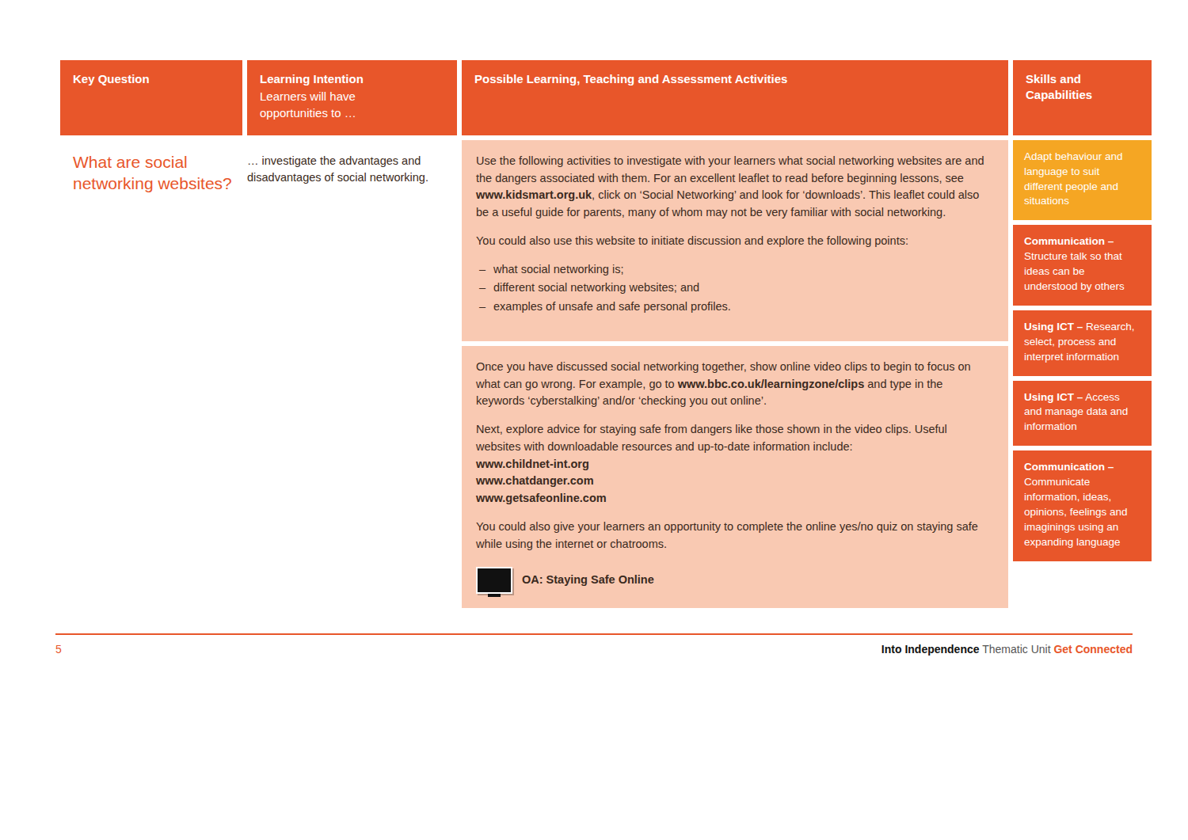| Key Question | Learning Intention Learners will have opportunities to … | Possible Learning, Teaching and Assessment Activities | Skills and Capabilities |
| --- | --- | --- | --- |
| What are social networking websites? | … investigate the advantages and disadvantages of social networking. | Use the following activities to investigate with your learners what social networking websites are and the dangers associated with them. For an excellent leaflet to read before beginning lessons, see www.kidsmart.org.uk , click on ‘Social Networking’ and look for ‘downloads’. This leaflet could also be a useful guide for parents, many of whom may not be very familiar with social networking. You could also use this website to initiate discussion and explore the following points: what social networking is; different social networking websites; and examples of unsafe and safe personal profiles. Once you have discussed social networking together, show online video clips to begin to focus on what can go wrong. For example, go to www.bbc.co.uk/learningzone/clips and type in the keywords ‘cyberstalking’ and/or ‘checking you out online’. Next, explore advice for staying safe from dangers like those shown in the video clips. Useful websites with downloadable resources and up-to-date information include: www.childnet-int.org www.chatdanger.com www.getsafeonline.com You could also give your learners an opportunity to complete the online yes/no quiz on staying safe while using the internet or chatrooms. OA: Staying Safe Online | Adapt behaviour and language to suit different people and situations Communication – Structure talk so that ideas can be understood by others Using ICT – Research, select, process and interpret information Using ICT – Access and manage data and information Communication – Communicate information, ideas, opinions, feelings and imaginings using an expanding language |
5
Into Independence Thematic Unit Get Connected